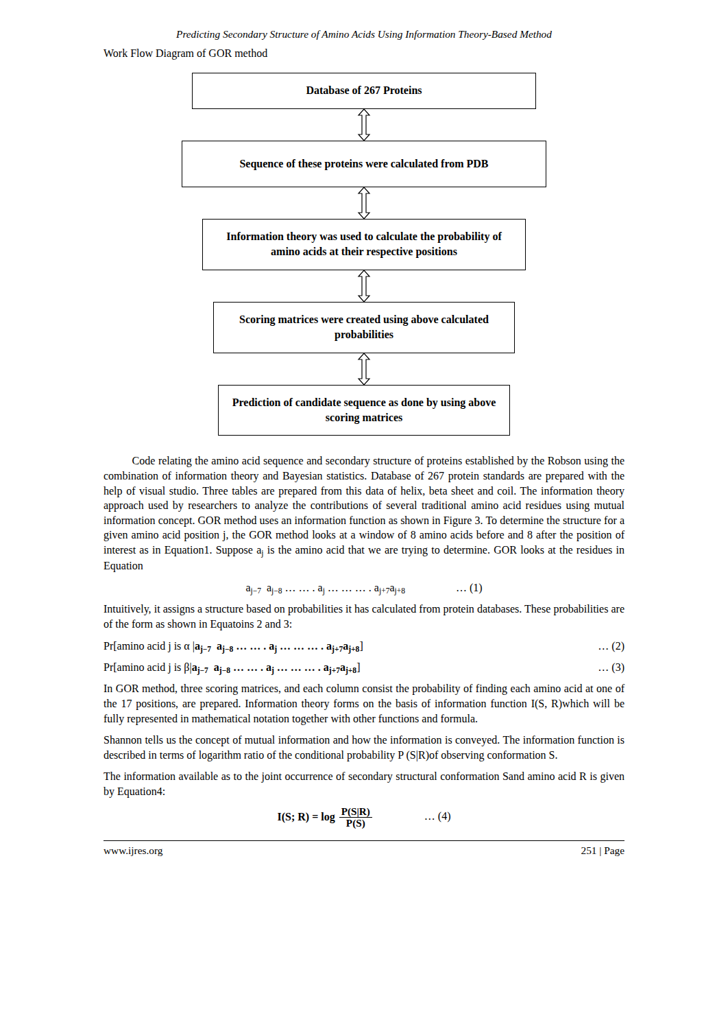Predicting Secondary Structure of Amino Acids Using Information Theory-Based Method
Work Flow Diagram of GOR method
Database of 267 Proteins
Sequence of these proteins were calculated from PDB
Information theory was used to calculate the probability of amino acids at their respective positions
Scoring matrices were created using above calculated probabilities
Prediction of candidate sequence as done by using above scoring matrices
Code relating the amino acid sequence and secondary structure of proteins established by the Robson using the combination of information theory and Bayesian statistics. Database of 267 protein standards are prepared with the help of visual studio. Three tables are prepared from this data of helix, beta sheet and coil. The information theory approach used by researchers to analyze the contributions of several traditional amino acid residues using mutual information concept. GOR method uses an information function as shown in Figure 3. To determine the structure for a given amino acid position j, the GOR method looks at a window of 8 amino acids before and 8 after the position of interest as in Equation1. Suppose aj is the amino acid that we are trying to determine. GOR looks at the residues in Equation
aj−7 aj−8 … … . aj … … … . aj+7aj+8 … (1)
Intuitively, it assigns a structure based on probabilities it has calculated from protein databases. These probabilities are of the form as shown in Equatoins 2 and 3:
Pr[amino acid j is α |aj−7 aj−8 … … . aj … … … . aj+7aj+8] … (2)
Pr[amino acid j is β|aj−7 aj−8 … … . aj … … … . aj+7aj+8] … (3)
In GOR method, three scoring matrices, and each column consist the probability of finding each amino acid at one of the 17 positions, are prepared. Information theory forms on the basis of information function I(S, R)which will be fully represented in mathematical notation together with other functions and formula.
Shannon tells us the concept of mutual information and how the information is conveyed. The information function is described in terms of logarithm ratio of the conditional probability P (S|R)of observing conformation S.
The information available as to the joint occurrence of secondary structural conformation Sand amino acid R is given by Equation4:
I(S; R) = log P(S|R) P(S) … (4)
www.ijres.org 251 | Page